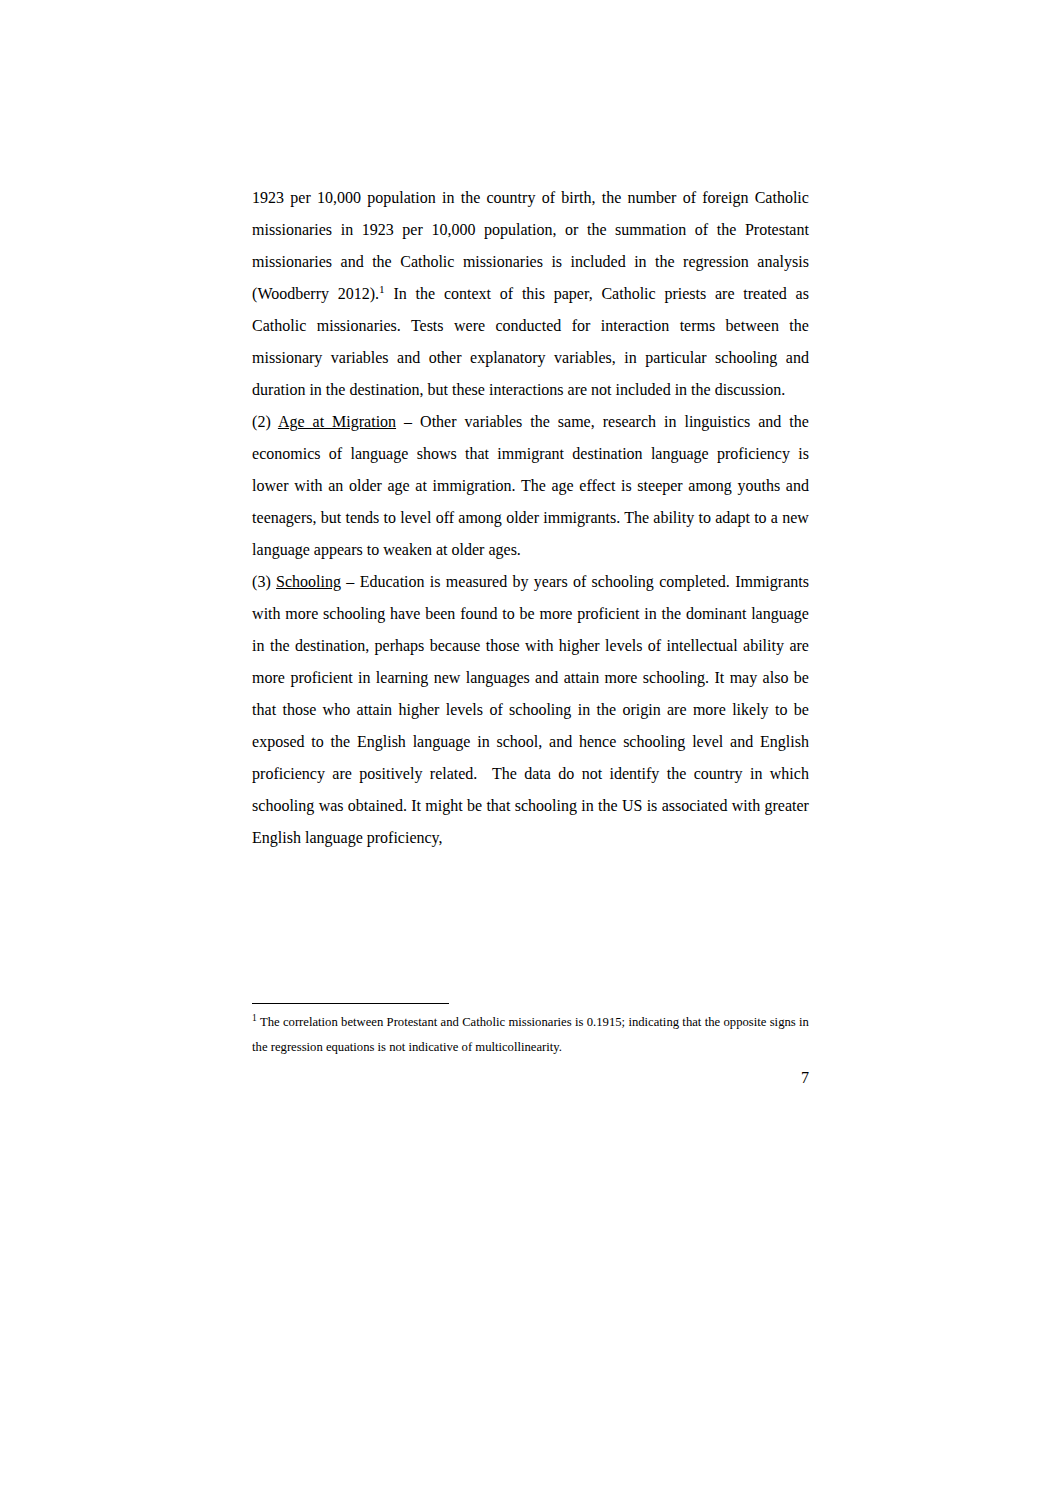1923 per 10,000 population in the country of birth, the number of foreign Catholic missionaries in 1923 per 10,000 population, or the summation of the Protestant missionaries and the Catholic missionaries is included in the regression analysis (Woodberry 2012).1 In the context of this paper, Catholic priests are treated as Catholic missionaries. Tests were conducted for interaction terms between the missionary variables and other explanatory variables, in particular schooling and duration in the destination, but these interactions are not included in the discussion.
(2) Age at Migration – Other variables the same, research in linguistics and the economics of language shows that immigrant destination language proficiency is lower with an older age at immigration. The age effect is steeper among youths and teenagers, but tends to level off among older immigrants. The ability to adapt to a new language appears to weaken at older ages.
(3) Schooling – Education is measured by years of schooling completed. Immigrants with more schooling have been found to be more proficient in the dominant language in the destination, perhaps because those with higher levels of intellectual ability are more proficient in learning new languages and attain more schooling. It may also be that those who attain higher levels of schooling in the origin are more likely to be exposed to the English language in school, and hence schooling level and English proficiency are positively related. The data do not identify the country in which schooling was obtained. It might be that schooling in the US is associated with greater English language proficiency,
1 The correlation between Protestant and Catholic missionaries is 0.1915; indicating that the opposite signs in the regression equations is not indicative of multicollinearity.
7